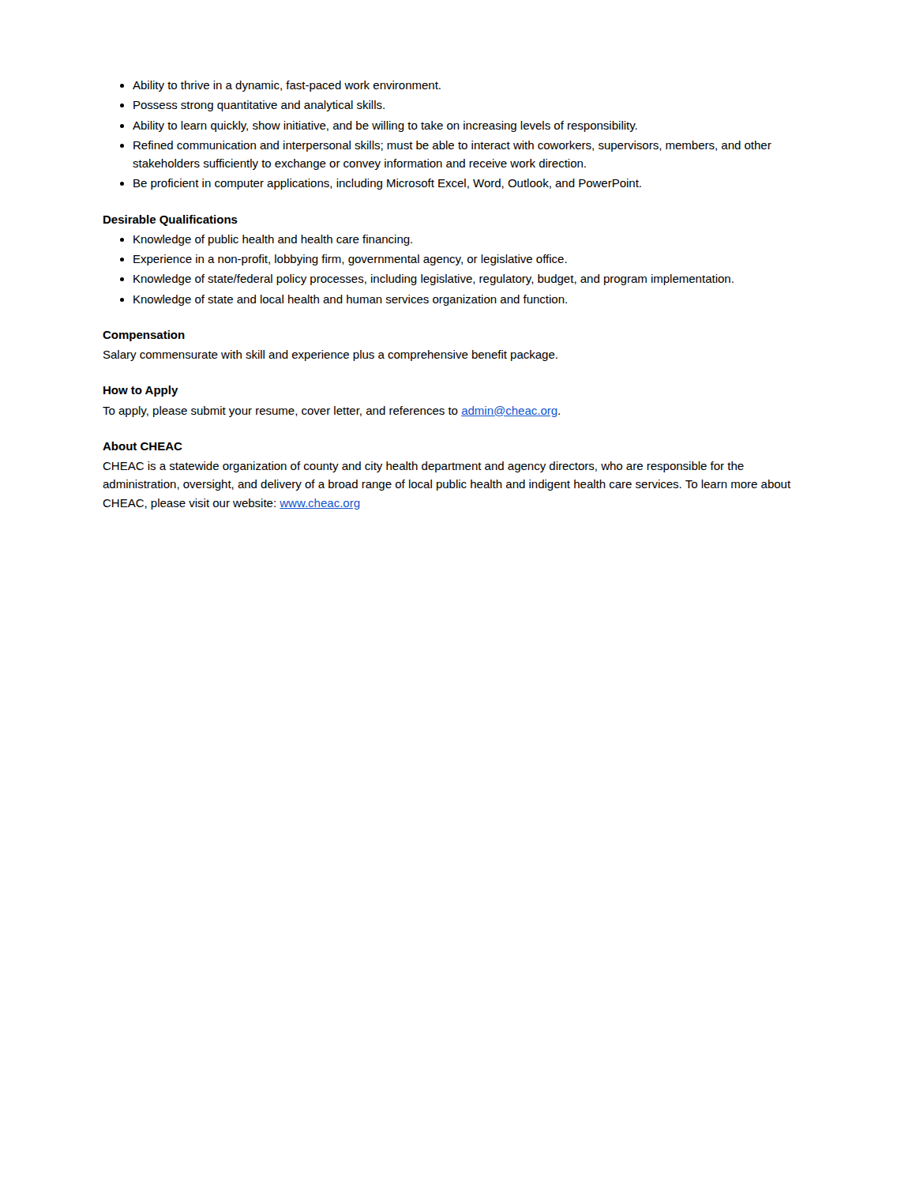Ability to thrive in a dynamic, fast-paced work environment.
Possess strong quantitative and analytical skills.
Ability to learn quickly, show initiative, and be willing to take on increasing levels of responsibility.
Refined communication and interpersonal skills; must be able to interact with coworkers, supervisors, members, and other stakeholders sufficiently to exchange or convey information and receive work direction.
Be proficient in computer applications, including Microsoft Excel, Word, Outlook, and PowerPoint.
Desirable Qualifications
Knowledge of public health and health care financing.
Experience in a non-profit, lobbying firm, governmental agency, or legislative office.
Knowledge of state/federal policy processes, including legislative, regulatory, budget, and program implementation.
Knowledge of state and local health and human services organization and function.
Compensation
Salary commensurate with skill and experience plus a comprehensive benefit package.
How to Apply
To apply, please submit your resume, cover letter, and references to admin@cheac.org.
About CHEAC
CHEAC is a statewide organization of county and city health department and agency directors, who are responsible for the administration, oversight, and delivery of a broad range of local public health and indigent health care services. To learn more about CHEAC, please visit our website: www.cheac.org